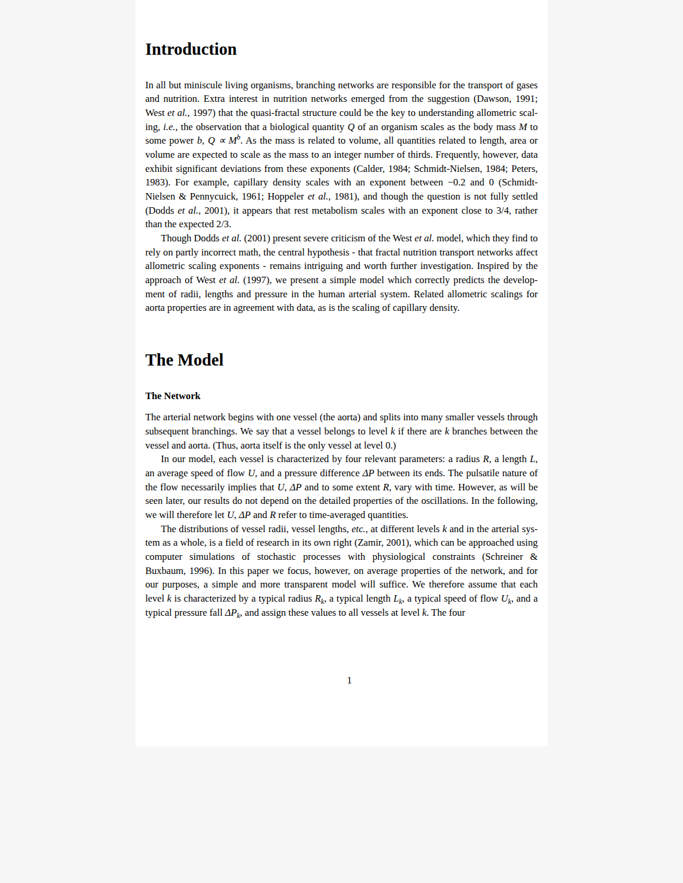Introduction
In all but miniscule living organisms, branching networks are responsible for the transport of gases and nutrition. Extra interest in nutrition networks emerged from the suggestion (Dawson, 1991; West et al., 1997) that the quasi-fractal structure could be the key to understanding allometric scaling, i.e., the observation that a biological quantity Q of an organism scales as the body mass M to some power b, Q ∝ Mb. As the mass is related to volume, all quantities related to length, area or volume are expected to scale as the mass to an integer number of thirds. Frequently, however, data exhibit significant deviations from these exponents (Calder, 1984; Schmidt-Nielsen, 1984; Peters, 1983). For example, capillary density scales with an exponent between −0.2 and 0 (Schmidt-Nielsen & Pennycuick, 1961; Hoppeler et al., 1981), and though the question is not fully settled (Dodds et al., 2001), it appears that rest metabolism scales with an exponent close to 3/4, rather than the expected 2/3.
Though Dodds et al. (2001) present severe criticism of the West et al. model, which they find to rely on partly incorrect math, the central hypothesis - that fractal nutrition transport networks affect allometric scaling exponents - remains intriguing and worth further investigation. Inspired by the approach of West et al. (1997), we present a simple model which correctly predicts the development of radii, lengths and pressure in the human arterial system. Related allometric scalings for aorta properties are in agreement with data, as is the scaling of capillary density.
The Model
The Network
The arterial network begins with one vessel (the aorta) and splits into many smaller vessels through subsequent branchings. We say that a vessel belongs to level k if there are k branches between the vessel and aorta. (Thus, aorta itself is the only vessel at level 0.)
In our model, each vessel is characterized by four relevant parameters: a radius R, a length L, an average speed of flow U, and a pressure difference ΔP between its ends. The pulsatile nature of the flow necessarily implies that U, ΔP and to some extent R, vary with time. However, as will be seen later, our results do not depend on the detailed properties of the oscillations. In the following, we will therefore let U, ΔP and R refer to time-averaged quantities.
The distributions of vessel radii, vessel lengths, etc., at different levels k and in the arterial system as a whole, is a field of research in its own right (Zamir, 2001), which can be approached using computer simulations of stochastic processes with physiological constraints (Schreiner & Buxbaum, 1996). In this paper we focus, however, on average properties of the network, and for our purposes, a simple and more transparent model will suffice. We therefore assume that each level k is characterized by a typical radius Rk, a typical length Lk, a typical speed of flow Uk, and a typical pressure fall ΔPk, and assign these values to all vessels at level k. The four
1